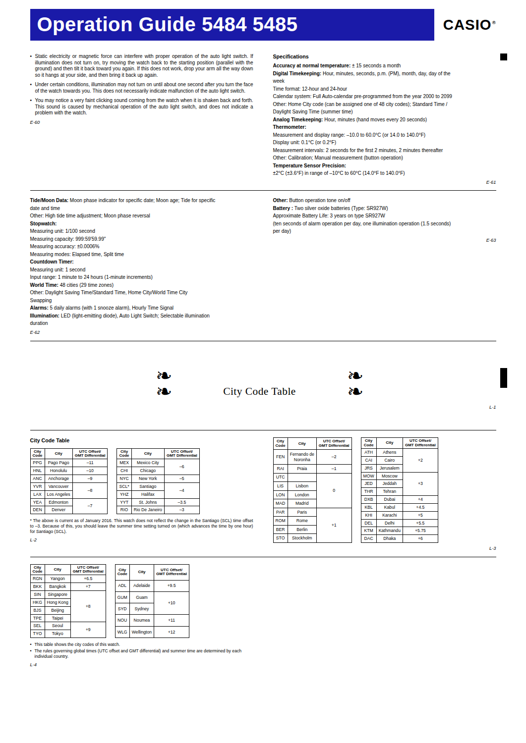Operation Guide 5484 5485
CASIO®
Static electricity or magnetic force can interfere with proper operation of the auto light switch. If illumination does not turn on, try moving the watch back to the starting position (parallel with the ground) and then tilt it back toward you again. If this does not work, drop your arm all the way down so it hangs at your side, and then bring it back up again.
Under certain conditions, illumination may not turn on until about one second after you turn the face of the watch towards you. This does not necessarily indicate malfunction of the auto light switch.
You may notice a very faint clicking sound coming from the watch when it is shaken back and forth. This sound is caused by mechanical operation of the auto light switch, and does not indicate a problem with the watch.
E-60
Specifications
Accuracy at normal temperature: ± 15 seconds a month
Digital Timekeeping: Hour, minutes, seconds, p.m. (PM), month, day, day of the
week
Time format: 12-hour and 24-hour
Calendar system: Full Auto-calendar pre-programmed from the year 2000 to 2099
Other: Home City code (can be assigned one of 48 city codes); Standard Time /
Daylight Saving Time (summer time)
Analog Timekeeping: Hour, minutes (hand moves every 20 seconds)
Thermometer:
Measurement and display range: –10.0 to 60.0°C (or 14.0 to 140.0°F)
Display unit: 0.1°C (or 0.2°F)
Measurement intervals: 2 seconds for the first 2 minutes, 2 minutes thereafter
Other: Calibration; Manual measurement (button operation)
Temperature Sensor Precision:
±2°C (±3.6°F) in range of –10°C to 60°C (14.0°F to 140.0°F)
E-61
Tide/Moon Data: Moon phase indicator for specific date; Moon age; Tide for specific
date and time
Other: High tide time adjustment; Moon phase reversal
Stopwatch:
Measuring unit: 1/100 second
Measuring capacity: 999:59'59.99"
Measuring accuracy: ±0.0006%
Measuring modes: Elapsed time, Split time
Countdown Timer:
Measuring unit: 1 second
Input range: 1 minute to 24 hours (1-minute increments)
World Time: 48 cities (29 time zones)
Other: Daylight Saving Time/Standard Time, Home City/World Time City
Swapping
Alarms: 5 daily alarms (with 1 snooze alarm), Hourly Time Signal
Illumination: LED (light-emitting diode), Auto Light Switch; Selectable illumination
duration
E-62
Other: Button operation tone on/off
Battery : Two silver oxide batteries (Type: SR927W)
Approximate Battery Life: 3 years on type SR927W
(ten seconds of alarm operation per day, one illumination operation (1.5 seconds)
per day)
E-63
❧
❧
❧
City Code Table
❧
L-1
City Code Table
| City Code | City | UTC Offset/ GMT Differential |
| --- | --- | --- |
| PPG | Pago Pago | –11 |
| HNL | Honolulu | –10 |
| ANC | Anchorage | –9 |
| YVR | Vancouver | –8 |
| LAX | Los Angeles |
| YEA | Edmonton | –7 |
| DEN | Denver |
| City Code | City | UTC Offset/ GMT Differential |
| --- | --- | --- |
| MEX | Mexico City | –6 |
| CHI | Chicago |
| NYC | New York | –5 |
| SCL* | Santiago | –4 |
| YHZ | Halifax |
| YYT | St. Johns | –3.5 |
| RIO | Rio De Janeiro | –3 |
* The above is current as of January 2016. This watch does not reflect the change in the Santiago (SCL) time offset to –3. Because of this, you should leave the summer time setting turned on (which advances the time by one hour) for Santiago (SCL).
L-2
| City Code | City | UTC Offset/ GMT Differential |
| --- | --- | --- |
| FEN | Fernando de Noronha | –2 |
| RAI | Praia | –1 |
| UTC | | 0 |
| LIS | Lisbon |
| LON | London |
| MAD | Madrid |
| PAR | Paris | +1 |
| ROM | Rome |
| BER | Berlin |
| STO | Stockholm |
| City Code | City | UTC Offset/ GMT Differential |
| --- | --- | --- |
| ATH | Athens | +2 |
| CAI | Cairo |
| JRS | Jerusalem |
| MOW | Moscow | +3 |
| JED | Jeddah |
| THR | Tehran |
| DXB | Dubai | +4 |
| KBL | Kabul | +4.5 |
| KHI | Karachi | +5 |
| DEL | Delhi | +5.5 |
| KTM | Kathmandu | +5.75 |
| DAC | Dhaka | +6 |
L-3
| City Code | City | UTC Offset/ GMT Differential |
| --- | --- | --- |
| RGN | Yangon | +6.5 |
| BKK | Bangkok | +7 |
| SIN | Singapore | +8 |
| HKG | Hong Kong |
| BJS | Beijing |
| TPE | Taipei |
| SEL | Seoul | +9 |
| TYO | Tokyo |
| City Code | City | UTC Offset/ GMT Differential |
| --- | --- | --- |
| ADL | Adelaide | +9.5 |
| GUM | Guam | +10 |
| SYD | Sydney |
| NOU | Noumea | +11 |
| WLG | Wellington | +12 |
This table shows the city codes of this watch.
The rules governing global times (UTC offset and GMT differential) and summer time are determined by each individual country.
L-4